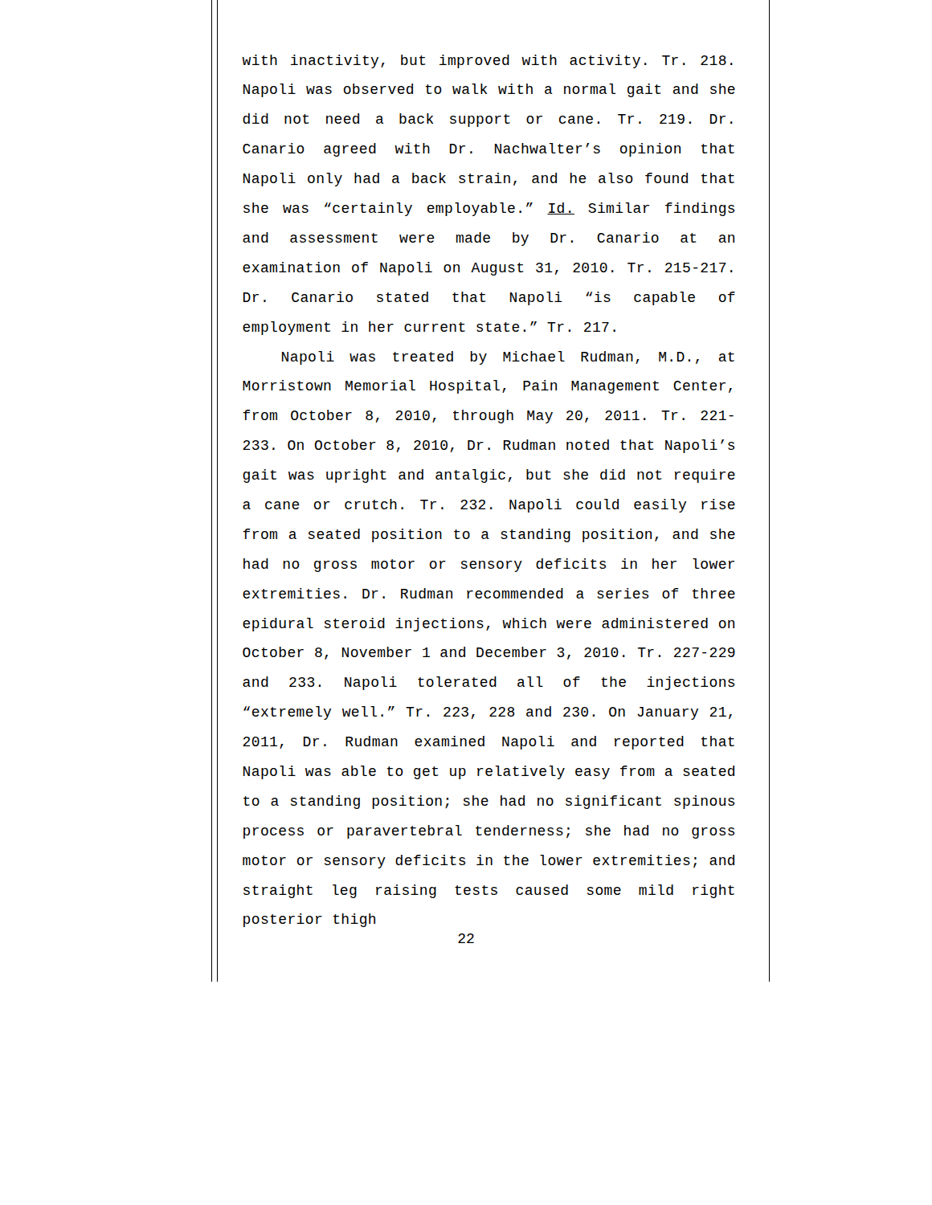with inactivity, but improved with activity. Tr. 218. Napoli was observed to walk with a normal gait and she did not need a back support or cane. Tr. 219. Dr. Canario agreed with Dr. Nachwalter’s opinion that Napoli only had a back strain, and he also found that she was “certainly employable.” Id. Similar findings and assessment were made by Dr. Canario at an examination of Napoli on August 31, 2010. Tr. 215-217. Dr. Canario stated that Napoli “is capable of employment in her current state.” Tr. 217.
Napoli was treated by Michael Rudman, M.D., at Morristown Memorial Hospital, Pain Management Center, from October 8, 2010, through May 20, 2011. Tr. 221-233. On October 8, 2010, Dr. Rudman noted that Napoli’s gait was upright and antalgic, but she did not require a cane or crutch. Tr. 232. Napoli could easily rise from a seated position to a standing position, and she had no gross motor or sensory deficits in her lower extremities. Dr. Rudman recommended a series of three epidural steroid injections, which were administered on October 8, November 1 and December 3, 2010. Tr. 227-229 and 233. Napoli tolerated all of the injections “extremely well.” Tr. 223, 228 and 230. On January 21, 2011, Dr. Rudman examined Napoli and reported that Napoli was able to get up relatively easy from a seated to a standing position; she had no significant spinous process or paravertebral tenderness; she had no gross motor or sensory deficits in the lower extremities; and straight leg raising tests caused some mild right posterior thigh
22